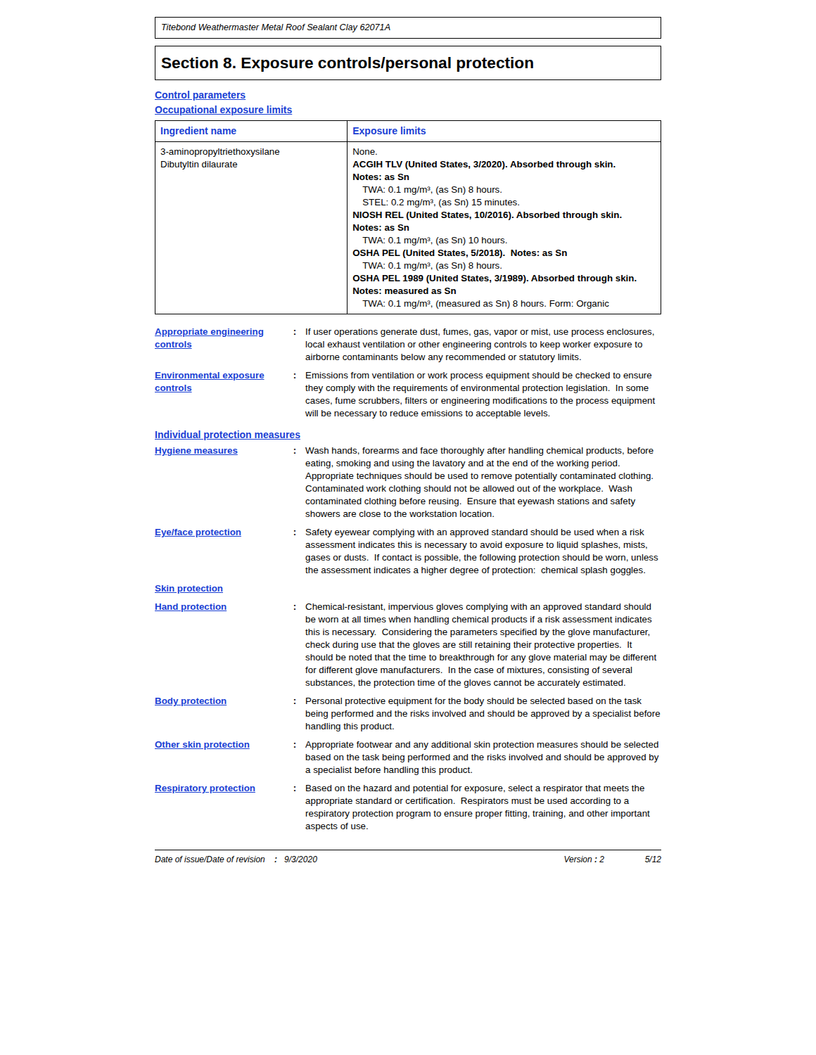Titebond Weathermaster Metal Roof Sealant Clay 62071A
Section 8. Exposure controls/personal protection
Control parameters
Occupational exposure limits
| Ingredient name | Exposure limits |
| --- | --- |
| 3-aminopropyltriethoxysilane Dibutyltin dilaurate | None. ACGIH TLV (United States, 3/2020). Absorbed through skin. Notes: as Sn TWA: 0.1 mg/m³, (as Sn) 8 hours. STEL: 0.2 mg/m³, (as Sn) 15 minutes. NIOSH REL (United States, 10/2016). Absorbed through skin. Notes: as Sn TWA: 0.1 mg/m³, (as Sn) 10 hours. OSHA PEL (United States, 5/2018). Notes: as Sn TWA: 0.1 mg/m³, (as Sn) 8 hours. OSHA PEL 1989 (United States, 3/1989). Absorbed through skin. Notes: measured as Sn TWA: 0.1 mg/m³, (measured as Sn) 8 hours. Form: Organic |
| Appropriate engineering controls | : | If user operations generate dust, fumes, gas, vapor or mist, use process enclosures, local exhaust ventilation or other engineering controls to keep worker exposure to airborne contaminants below any recommended or statutory limits. |
| Environmental exposure controls | : | Emissions from ventilation or work process equipment should be checked to ensure they comply with the requirements of environmental protection legislation. In some cases, fume scrubbers, filters or engineering modifications to the process equipment will be necessary to reduce emissions to acceptable levels. |
Individual protection measures
| Hygiene measures | : | Wash hands, forearms and face thoroughly after handling chemical products, before eating, smoking and using the lavatory and at the end of the working period. Appropriate techniques should be used to remove potentially contaminated clothing. Contaminated work clothing should not be allowed out of the workplace. Wash contaminated clothing before reusing. Ensure that eyewash stations and safety showers are close to the workstation location. |
| Eye/face protection | : | Safety eyewear complying with an approved standard should be used when a risk assessment indicates this is necessary to avoid exposure to liquid splashes, mists, gases or dusts. If contact is possible, the following protection should be worn, unless the assessment indicates a higher degree of protection: chemical splash goggles. |
| Skin protection | | |
| Hand protection | : | Chemical-resistant, impervious gloves complying with an approved standard should be worn at all times when handling chemical products if a risk assessment indicates this is necessary. Considering the parameters specified by the glove manufacturer, check during use that the gloves are still retaining their protective properties. It should be noted that the time to breakthrough for any glove material may be different for different glove manufacturers. In the case of mixtures, consisting of several substances, the protection time of the gloves cannot be accurately estimated. |
| Body protection | : | Personal protective equipment for the body should be selected based on the task being performed and the risks involved and should be approved by a specialist before handling this product. |
| Other skin protection | : | Appropriate footwear and any additional skin protection measures should be selected based on the task being performed and the risks involved and should be approved by a specialist before handling this product. |
| Respiratory protection | : | Based on the hazard and potential for exposure, select a respirator that meets the appropriate standard or certification. Respirators must be used according to a respiratory protection program to ensure proper fitting, training, and other important aspects of use. |
Date of issue/Date of revision : 9/3/2020
Version : 2
5/12